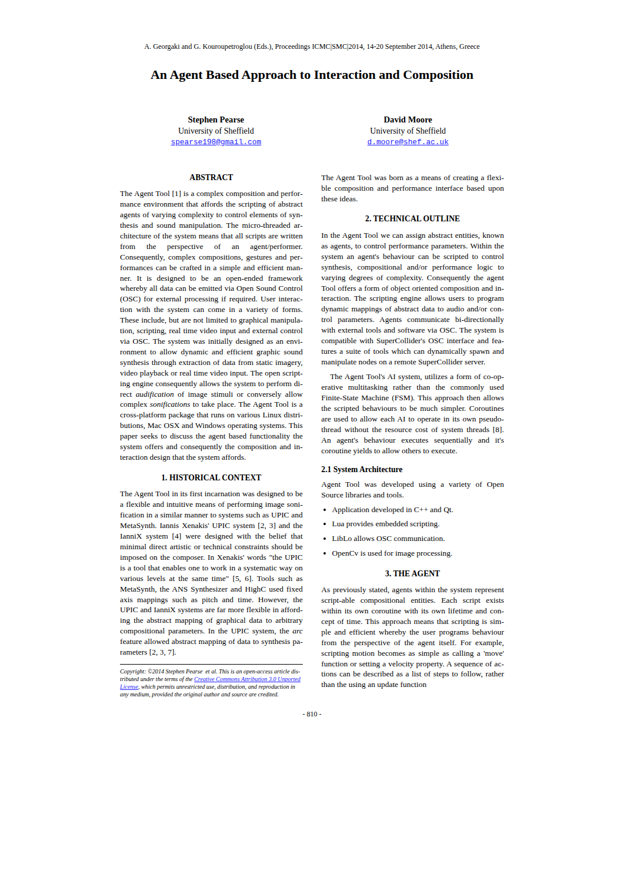A. Georgaki and G. Kouroupetroglou (Eds.), Proceedings ICMC|SMC|2014, 14-20 September 2014, Athens, Greece
An Agent Based Approach to Interaction and Composition
| Stephen Pearse University of Sheffield spearse198@gmail.com | David Moore University of Sheffield d.moore@shef.ac.uk |
Abstract
The Agent Tool [1] is a complex composition and performance environment that affords the scripting of abstract agents of varying complexity to control elements of synthesis and sound manipulation. The micro-threaded architecture of the system means that all scripts are written from the perspective of an agent/performer. Consequently, complex compositions, gestures and performances can be crafted in a simple and efficient manner. It is designed to be an open-ended framework whereby all data can be emitted via Open Sound Control (OSC) for external processing if required. User interaction with the system can come in a variety of forms. These include, but are not limited to graphical manipulation, scripting, real time video input and external control via OSC. The system was initially designed as an environment to allow dynamic and efficient graphic sound synthesis through extraction of data from static imagery, video playback or real time video input. The open scripting engine consequently allows the system to perform direct audification of image stimuli or conversely allow complex sonifications to take place. The Agent Tool is a cross-platform package that runs on various Linux distributions, Mac OSX and Windows operating systems. This paper seeks to discuss the agent based functionality the system offers and consequently the composition and interaction design that the system affords.
1. Historical Context
The Agent Tool in its first incarnation was designed to be a flexible and intuitive means of performing image sonification in a similar manner to systems such as UPIC and MetaSynth. Iannis Xenakis' UPIC system [2, 3] and the IanniX system [4] were designed with the belief that minimal direct artistic or technical constraints should be imposed on the composer. In Xenakis' words "the UPIC is a tool that enables one to work in a systematic way on various levels at the same time" [5, 6]. Tools such as MetaSynth, the ANS Synthesizer and HighC used fixed axis mappings such as pitch and time. However, the UPIC and IanniX systems are far more flexible in affording the abstract mapping of graphical data to arbitrary compositional parameters. In the UPIC system, the arc feature allowed abstract mapping of data to synthesis parameters [2, 3, 7].
Copyright: ©2014 Stephen Pearse et al. This is an open-access article distributed under the terms of the Creative Commons Attribution 3.0 Unported License, which permits unrestricted use, distribution, and reproduction in any medium, provided the original author and source are credited.
The Agent Tool was born as a means of creating a flexible composition and performance interface based upon these ideas.
2. Technical Outline
In the Agent Tool we can assign abstract entities, known as agents, to control performance parameters. Within the system an agent's behaviour can be scripted to control synthesis, compositional and/or performance logic to varying degrees of complexity. Consequently the agent Tool offers a form of object oriented composition and interaction. The scripting engine allows users to program dynamic mappings of abstract data to audio and/or control parameters. Agents communicate bi-directionally with external tools and software via OSC. The system is compatible with SuperCollider's OSC interface and features a suite of tools which can dynamically spawn and manipulate nodes on a remote SuperCollider server.
The Agent Tool's AI system, utilizes a form of co-operative multitasking rather than the commonly used Finite-State Machine (FSM). This approach then allows the scripted behaviours to be much simpler. Coroutines are used to allow each AI to operate in its own pseudo-thread without the resource cost of system threads [8]. An agent's behaviour executes sequentially and it's coroutine yields to allow others to execute.
2.1 System Architecture
Agent Tool was developed using a variety of Open Source libraries and tools.
Application developed in C++ and Qt.
Lua provides embedded scripting.
LibLo allows OSC communication.
OpenCv is used for image processing.
3. The Agent
As previously stated, agents within the system represent script-able compositional entities. Each script exists within its own coroutine with its own lifetime and concept of time. This approach means that scripting is simple and efficient whereby the user programs behaviour from the perspective of the agent itself. For example, scripting motion becomes as simple as calling a 'move' function or setting a velocity property. A sequence of actions can be described as a list of steps to follow, rather than the using an update function
- 810 -